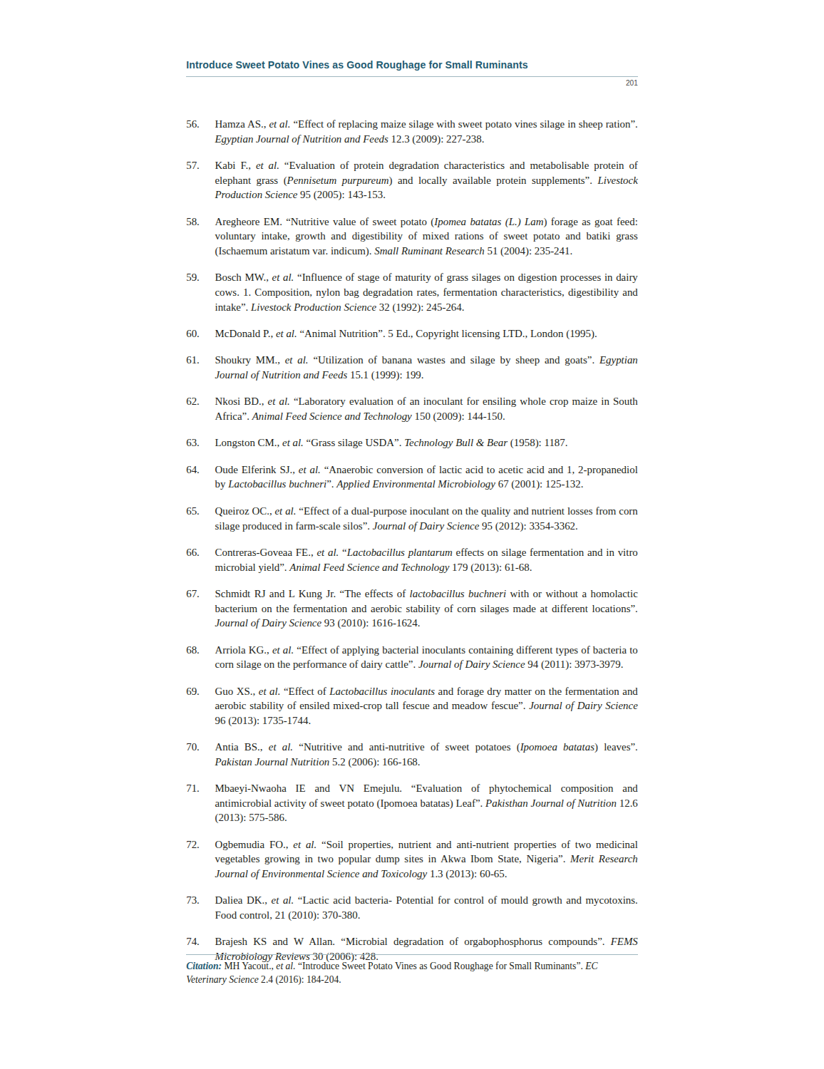Introduce Sweet Potato Vines as Good Roughage for Small Ruminants
201
Hamza AS., et al. “Effect of replacing maize silage with sweet potato vines silage in sheep ration”. Egyptian Journal of Nutrition and Feeds 12.3 (2009): 227-238.
Kabi F., et al. “Evaluation of protein degradation characteristics and metabolisable protein of elephant grass (Pennisetum purpureum) and locally available protein supplements”. Livestock Production Science 95 (2005): 143-153.
Aregheore EM. “Nutritive value of sweet potato (Ipomea batatas (L.) Lam) forage as goat feed: voluntary intake, growth and digestibility of mixed rations of sweet potato and batiki grass (Ischaemum aristatum var. indicum). Small Ruminant Research 51 (2004): 235-241.
Bosch MW., et al. “Influence of stage of maturity of grass silages on digestion processes in dairy cows. 1. Composition, nylon bag degradation rates, fermentation characteristics, digestibility and intake”. Livestock Production Science 32 (1992): 245-264.
McDonald P., et al. “Animal Nutrition”. 5 Ed., Copyright licensing LTD., London (1995).
Shoukry MM., et al. “Utilization of banana wastes and silage by sheep and goats”. Egyptian Journal of Nutrition and Feeds 15.1 (1999): 199.
Nkosi BD., et al. “Laboratory evaluation of an inoculant for ensiling whole crop maize in South Africa”. Animal Feed Science and Technology 150 (2009): 144-150.
Longston CM., et al. “Grass silage USDA”. Technology Bull & Bear (1958): 1187.
Oude Elferink SJ., et al. “Anaerobic conversion of lactic acid to acetic acid and 1, 2-propanediol by Lactobacillus buchneri”. Applied Environmental Microbiology 67 (2001): 125-132.
Queiroz OC., et al. “Effect of a dual-purpose inoculant on the quality and nutrient losses from corn silage produced in farm-scale silos”. Journal of Dairy Science 95 (2012): 3354-3362.
Contreras-Goveaa FE., et al. “Lactobacillus plantarum effects on silage fermentation and in vitro microbial yield”. Animal Feed Science and Technology 179 (2013): 61-68.
Schmidt RJ and L Kung Jr. “The effects of lactobacillus buchneri with or without a homolactic bacterium on the fermentation and aerobic stability of corn silages made at different locations”. Journal of Dairy Science 93 (2010): 1616-1624.
Arriola KG., et al. “Effect of applying bacterial inoculants containing different types of bacteria to corn silage on the performance of dairy cattle”. Journal of Dairy Science 94 (2011): 3973-3979.
Guo XS., et al. “Effect of Lactobacillus inoculants and forage dry matter on the fermentation and aerobic stability of ensiled mixed-crop tall fescue and meadow fescue”. Journal of Dairy Science 96 (2013): 1735-1744.
Antia BS., et al. “Nutritive and anti-nutritive of sweet potatoes (Ipomoea batatas) leaves”. Pakistan Journal Nutrition 5.2 (2006): 166-168.
Mbaeyi-Nwaoha IE and VN Emejulu. “Evaluation of phytochemical composition and antimicrobial activity of sweet potato (Ipomoea batatas) Leaf”. Pakisthan Journal of Nutrition 12.6 (2013): 575-586.
Ogbemudia FO., et al. “Soil properties, nutrient and anti-nutrient properties of two medicinal vegetables growing in two popular dump sites in Akwa Ibom State, Nigeria”. Merit Research Journal of Environmental Science and Toxicology 1.3 (2013): 60-65.
Daliea DK., et al. “Lactic acid bacteria- Potential for control of mould growth and mycotoxins. Food control, 21 (2010): 370-380.
Brajesh KS and W Allan. “Microbial degradation of orgabophosphorus compounds”. FEMS Microbiology Reviews 30 (2006): 428.
Citation: MH Yacout., et al. “Introduce Sweet Potato Vines as Good Roughage for Small Ruminants”. EC Veterinary Science 2.4 (2016): 184-204.